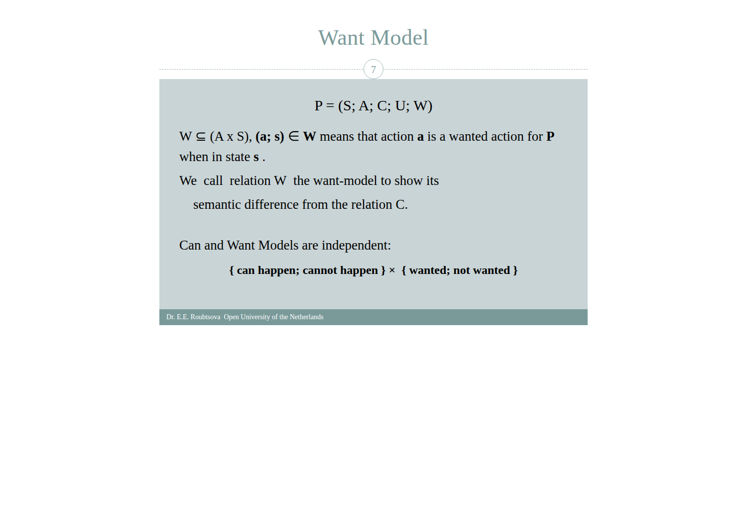Want Model
7
P = (S; A; C; U; W)
W ⊆ (A x S), (a; s) ∈ W means that action a is a wanted action for P when in state s .
We call relation W the want-model to show its
semantic difference from the relation C.
Can and Want Models are independent:
{ can happen; cannot happen } × { wanted; not wanted }
Dr. E.E. Roubtsova Open University of the Netherlands